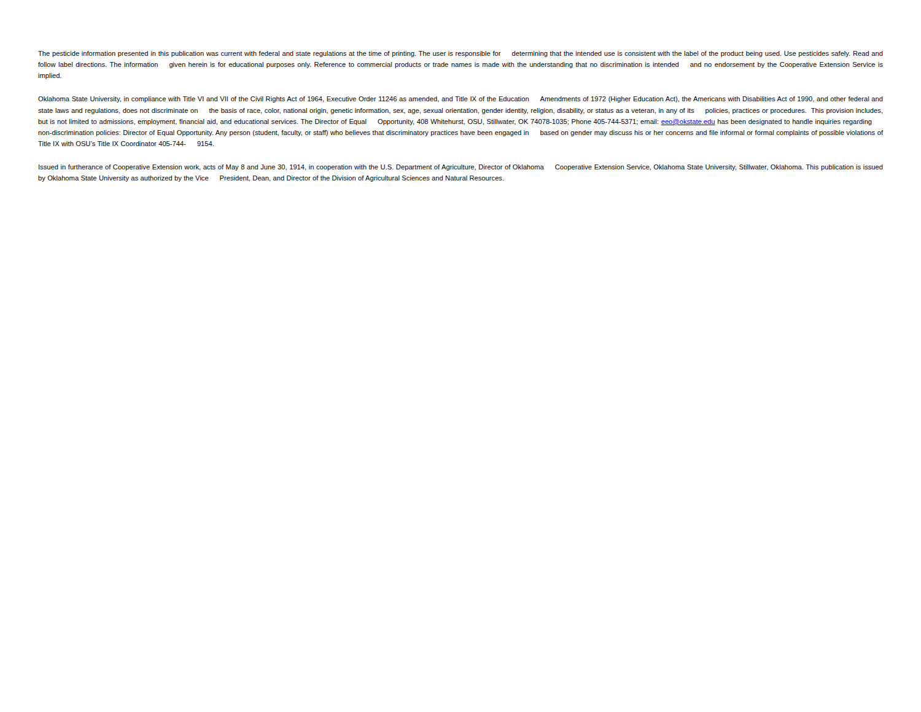The pesticide information presented in this publication was current with federal and state regulations at the time of printing. The user is responsible for determining that the intended use is consistent with the label of the product being used. Use pesticides safely. Read and follow label directions. The information given herein is for educational purposes only. Reference to commercial products or trade names is made with the understanding that no discrimination is intended and no endorsement by the Cooperative Extension Service is implied.
Oklahoma State University, in compliance with Title VI and VII of the Civil Rights Act of 1964, Executive Order 11246 as amended, and Title IX of the Education Amendments of 1972 (Higher Education Act), the Americans with Disabilities Act of 1990, and other federal and state laws and regulations, does not discriminate on the basis of race, color, national origin, genetic information, sex, age, sexual orientation, gender identity, religion, disability, or status as a veteran, in any of its policies, practices or procedures. This provision includes, but is not limited to admissions, employment, financial aid, and educational services. The Director of Equal Opportunity, 408 Whitehurst, OSU, Stillwater, OK 74078-1035; Phone 405-744-5371; email: eeo@okstate.edu has been designated to handle inquiries regarding non-discrimination policies: Director of Equal Opportunity. Any person (student, faculty, or staff) who believes that discriminatory practices have been engaged in based on gender may discuss his or her concerns and file informal or formal complaints of possible violations of Title IX with OSU’s Title IX Coordinator 405-744- 9154.
Issued in furtherance of Cooperative Extension work, acts of May 8 and June 30, 1914, in cooperation with the U.S. Department of Agriculture, Director of Oklahoma Cooperative Extension Service, Oklahoma State University, Stillwater, Oklahoma. This publication is issued by Oklahoma State University as authorized by the Vice President, Dean, and Director of the Division of Agricultural Sciences and Natural Resources.